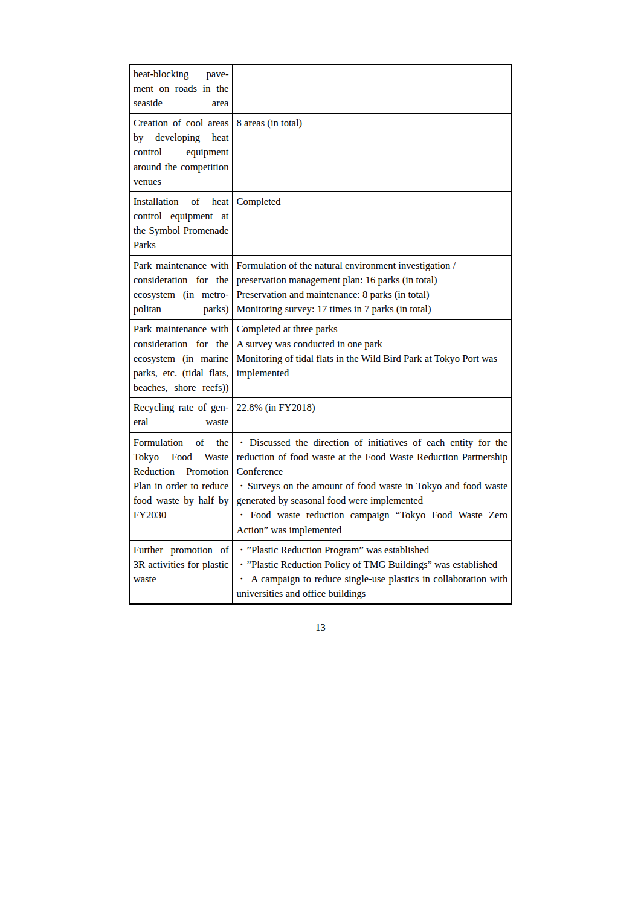| heat-blocking pavement on roads in the seaside area | |
| Creation of cool areas by developing heat control equipment around the competition venues | 8 areas (in total) |
| Installation of heat control equipment at the Symbol Promenade Parks | Completed |
| Park maintenance with consideration for the ecosystem (in metropolitan parks) | Formulation of the natural environment investigation / preservation management plan: 16 parks (in total) Preservation and maintenance: 8 parks (in total) Monitoring survey: 17 times in 7 parks (in total) |
| Park maintenance with consideration for the ecosystem (in marine parks, etc. (tidal flats, beaches, shore reefs)) | Completed at three parks A survey was conducted in one park Monitoring of tidal flats in the Wild Bird Park at Tokyo Port was implemented |
| Recycling rate of general waste | 22.8% (in FY2018) |
| Formulation of the Tokyo Food Waste Reduction Promotion Plan in order to reduce food waste by half by FY2030 | ・Discussed the direction of initiatives of each entity for the reduction of food waste at the Food Waste Reduction Partnership Conference ・Surveys on the amount of food waste in Tokyo and food waste generated by seasonal food were implemented ・Food waste reduction campaign “Tokyo Food Waste Zero Action” was implemented |
| Further promotion of 3R activities for plastic waste | ・”Plastic Reduction Program” was established ・”Plastic Reduction Policy of TMG Buildings” was established ・ A campaign to reduce single-use plastics in collaboration with universities and office buildings |
13